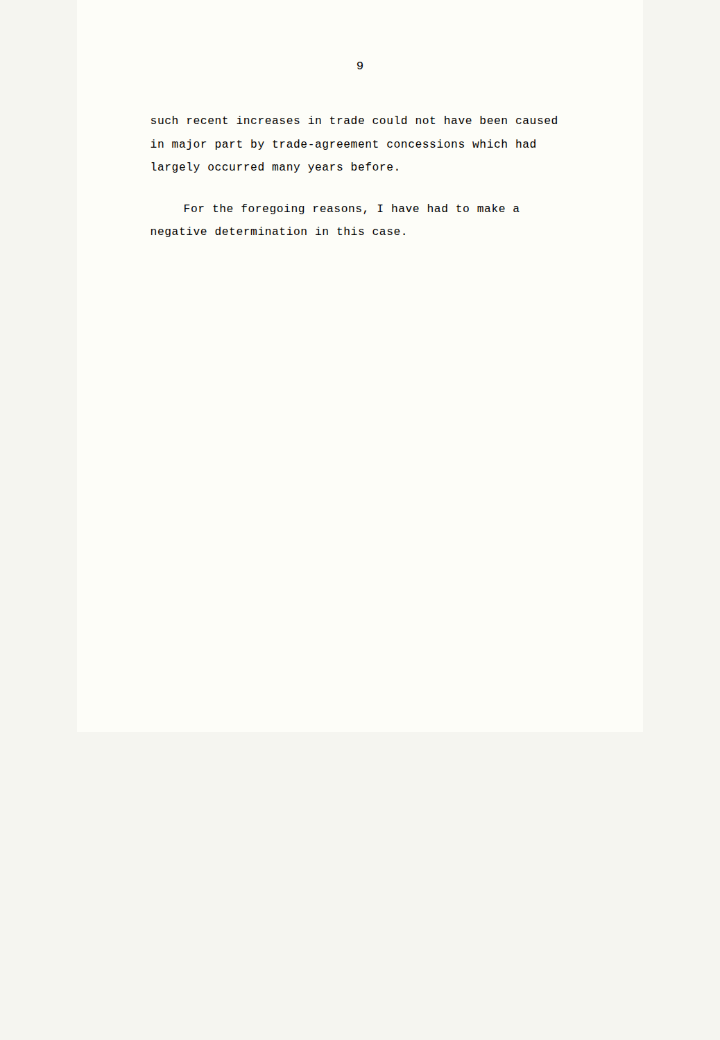9
such recent increases in trade could not have been caused in major part by trade-agreement concessions which had largely occurred many years before.
For the foregoing reasons, I have had to make a negative determination in this case.